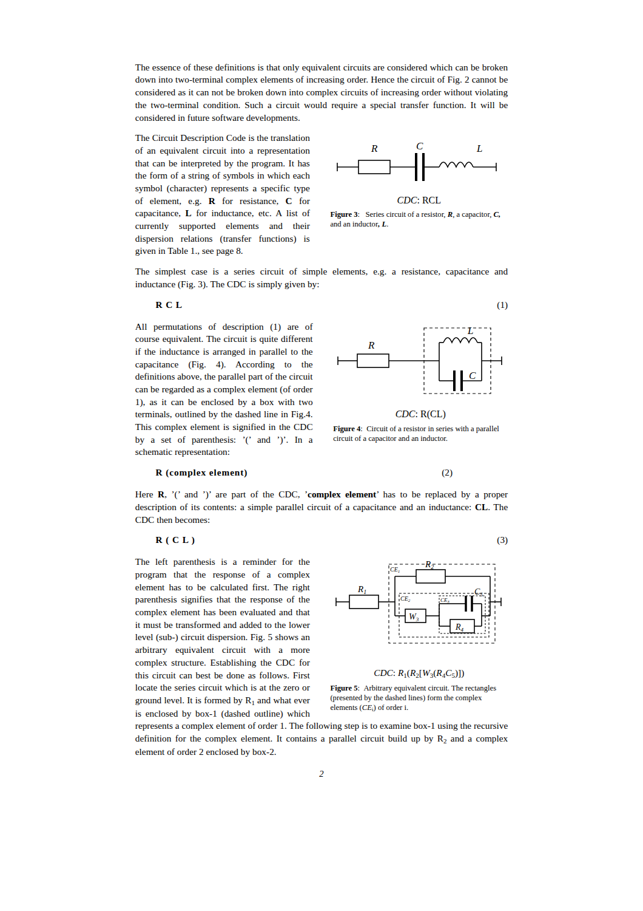The essence of these definitions is that only equivalent circuits are considered which can be broken down into two-terminal complex elements of increasing order. Hence the circuit of Fig. 2 cannot be considered as it can not be broken down into complex circuits of increasing order without violating the two-terminal condition. Such a circuit would require a special transfer function. It will be considered in future software developments.
R C L
CDC: RCL
Figure 3: Series circuit of a resistor, R, a capacitor, C, and an inductor, L.
The Circuit Description Code is the translation of an equivalent circuit into a representation that can be interpreted by the program. It has the form of a string of symbols in which each symbol (character) represents a specific type of element, e.g. R for resistance, C for capacitance, L for inductance, etc. A list of currently supported elements and their dispersion relations (transfer functions) is given in Table 1., see page 8.
The simplest case is a series circuit of simple elements, e.g. a resistance, capacitance and inductance (Fig. 3). The CDC is simply given by:
R C L(1)
R L C
CDC: R(CL)
Figure 4: Circuit of a resistor in series with a parallel circuit of a capacitor and an inductor.
All permutations of description (1) are of course equivalent. The circuit is quite different if the inductance is arranged in parallel to the capacitance (Fig. 4). According to the definitions above, the parallel part of the circuit can be regarded as a complex element (of order 1), as it can be enclosed by a box with two terminals, outlined by the dashed line in Fig.4. This complex element is signified in the CDC by a set of parenthesis: ’(’ and ’)’. In a schematic representation:
R (complex element)(2)
Here R, ’(’ and ’)’ are part of the CDC, ’complex element’ has to be replaced by a proper description of its contents: a simple parallel circuit of a capacitance and an inductance: CL. The CDC then becomes:
R ( C L )(3)
CE1 CE2 CE3 R1 R2 W3 R4 C5
CDC: R1(R2[W3(R4C5)])
Figure 5: Arbitrary equivalent circuit. The rectangles (presented by the dashed lines) form the complex elements (CEi) of order i.
The left parenthesis is a reminder for the program that the response of a complex element has to be calculated first. The right parenthesis signifies that the response of the complex element has been evaluated and that it must be transformed and added to the lower level (sub-) circuit dispersion. Fig. 5 shows an arbitrary equivalent circuit with a more complex structure. Establishing the CDC for this circuit can best be done as follows. First locate the series circuit which is at the zero or ground level. It is formed by R1 and what ever is enclosed by box-1 (dashed outline) which represents a complex element of order 1. The following step is to examine box-1 using the recursive definition for the complex element. It contains a parallel circuit build up by R2 and a complex element of order 2 enclosed by box-2.
2